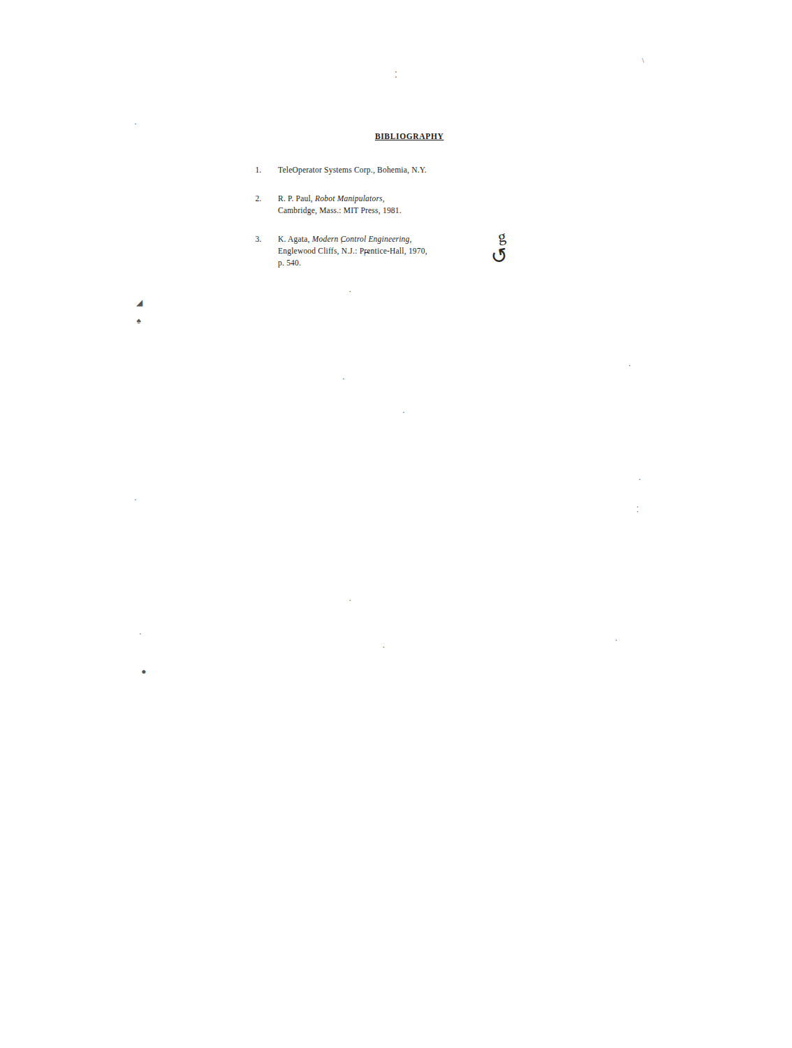⁚ \ . ◢ ♠ ● . . . . . . . . . ⁚ .
Bibliography
1. TeleOperator Systems Corp., Bohemia, N.Y.
2. R. P. Paul, Robot Manipulators,
Cambridge, Mass.: MIT Press, 1981.
3. K. Agata, Modern Control Engineering,
Englewood Cliffs, N.J.: Prentice-Hall, 1970,
p. 540. ⌐ ⌐ g ↺